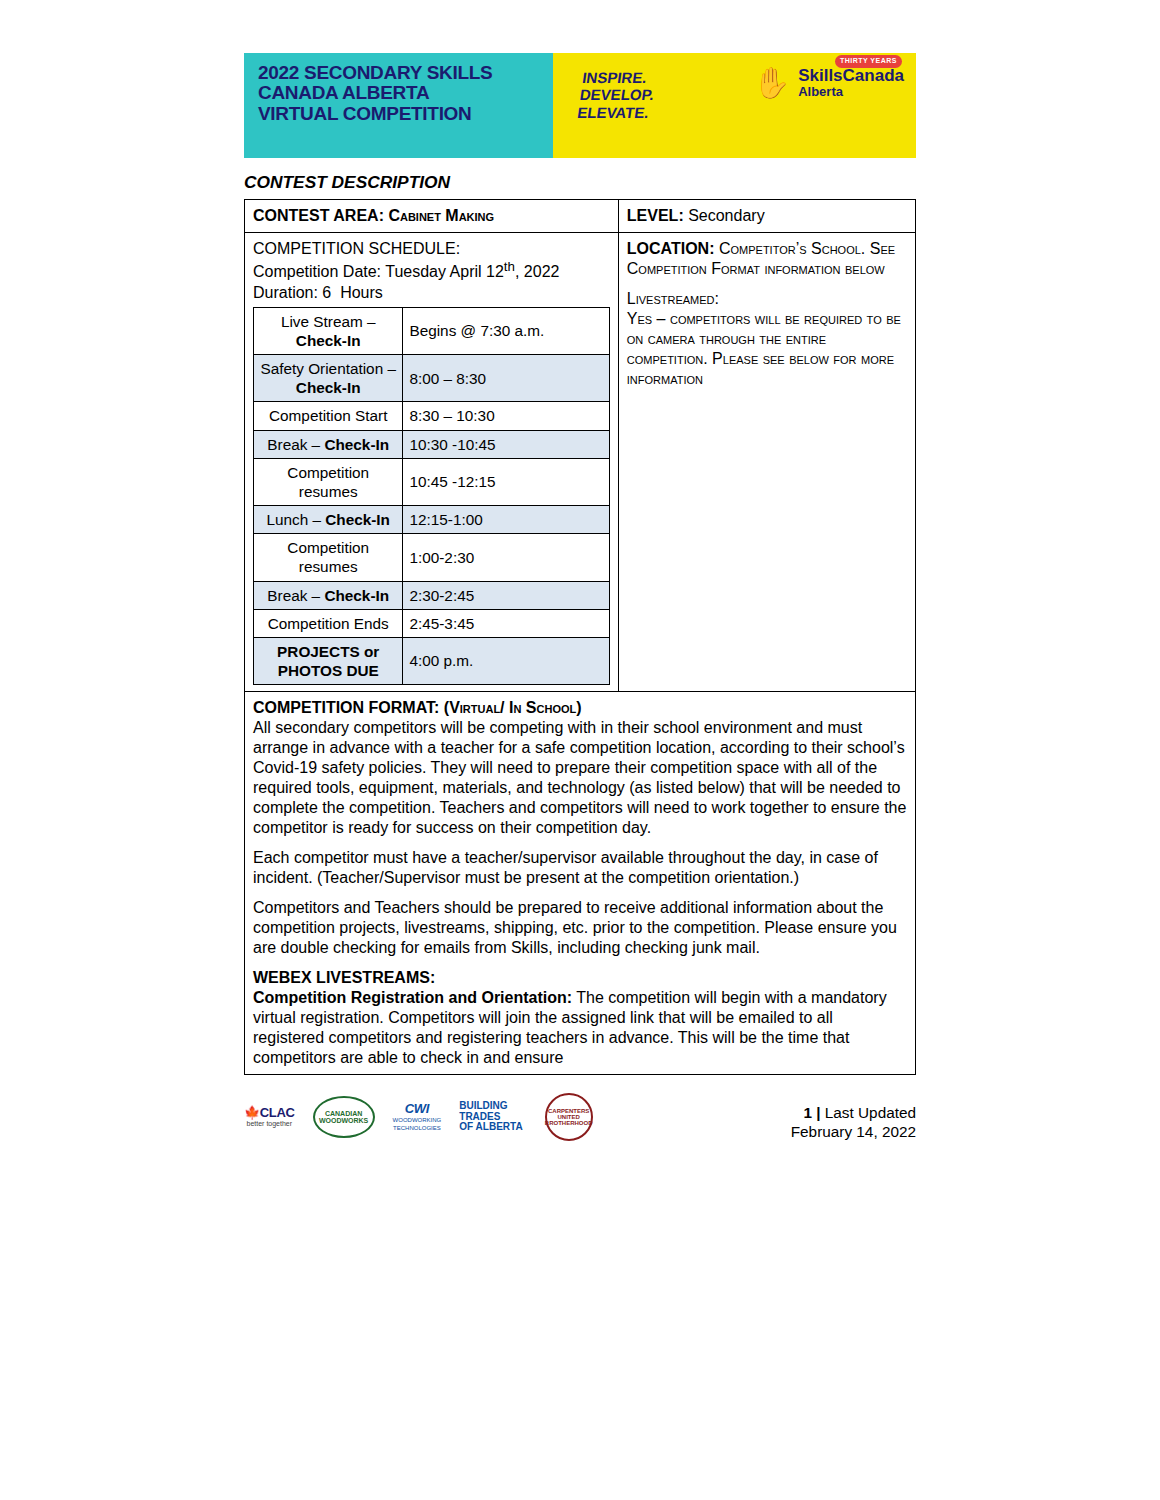2022 Secondary Skills
Canada Alberta
Virtual Competition
Inspire. Develop. Elevate.
THIRTY YEARS
✋ SkillsCanada Alberta
CONTEST DESCRIPTION
| CONTEST AREA: Cabinet Making | LEVEL: Secondary |
| COMPETITION SCHEDULE: Competition Date: Tuesday April 12 th , 2022 Duration: 6 Hours / Live Stream – Check-In / Begins @ 7:30 a.m. / / Safety Orientation – Check-In / 8:00 – 8:30 / / Competition Start / 8:30 – 10:30 / / Break – Check-In / 10:30 -10:45 / / Competition resumes / 10:45 -12:15 / / Lunch – Check-In / 12:15-1:00 / / Competition resumes / 1:00-2:30 / / Break – Check-In / 2:30-2:45 / / Competition Ends / 2:45-3:45 / / PROJECTS or PHOTOS DUE / 4:00 p.m. / | LOCATION: Competitor’s School. See Competition Format information below Livestreamed: Yes – competitors will be required to be on camera through the entire competition. Please see below for more information |
| COMPETITION FORMAT: ( Virtual/ In School ) All secondary competitors will be competing with in their school environment and must arrange in advance with a teacher for a safe competition location, according to their school’s Covid-19 safety policies. They will need to prepare their competition space with all of the required tools, equipment, materials, and technology (as listed below) that will be needed to complete the competition. Teachers and competitors will need to work together to ensure the competitor is ready for success on their competition day. Each competitor must have a teacher/supervisor available throughout the day, in case of incident. (Teacher/Supervisor must be present at the competition orientation.) Competitors and Teachers should be prepared to receive additional information about the competition projects, livestreams, shipping, etc. prior to the competition. Please ensure you are double checking for emails from Skills, including checking junk mail. WEBEX LIVESTREAMS: Competition Registration and Orientation: The competition will begin with a mandatory virtual registration. Competitors will join the assigned link that will be emailed to all registered competitors and registering teachers in advance. This will be the time that competitors are able to check in and ensure |
🍁CLAC better together
CANADIAN
WOODWORKS
CWI WOODWORKING
TECHNOLOGIES
BUILDING
TRADES
OF ALBERTA
CARPENTERS
UNITED
BROTHERHOOD
1 | Last Updated
February 14, 2022